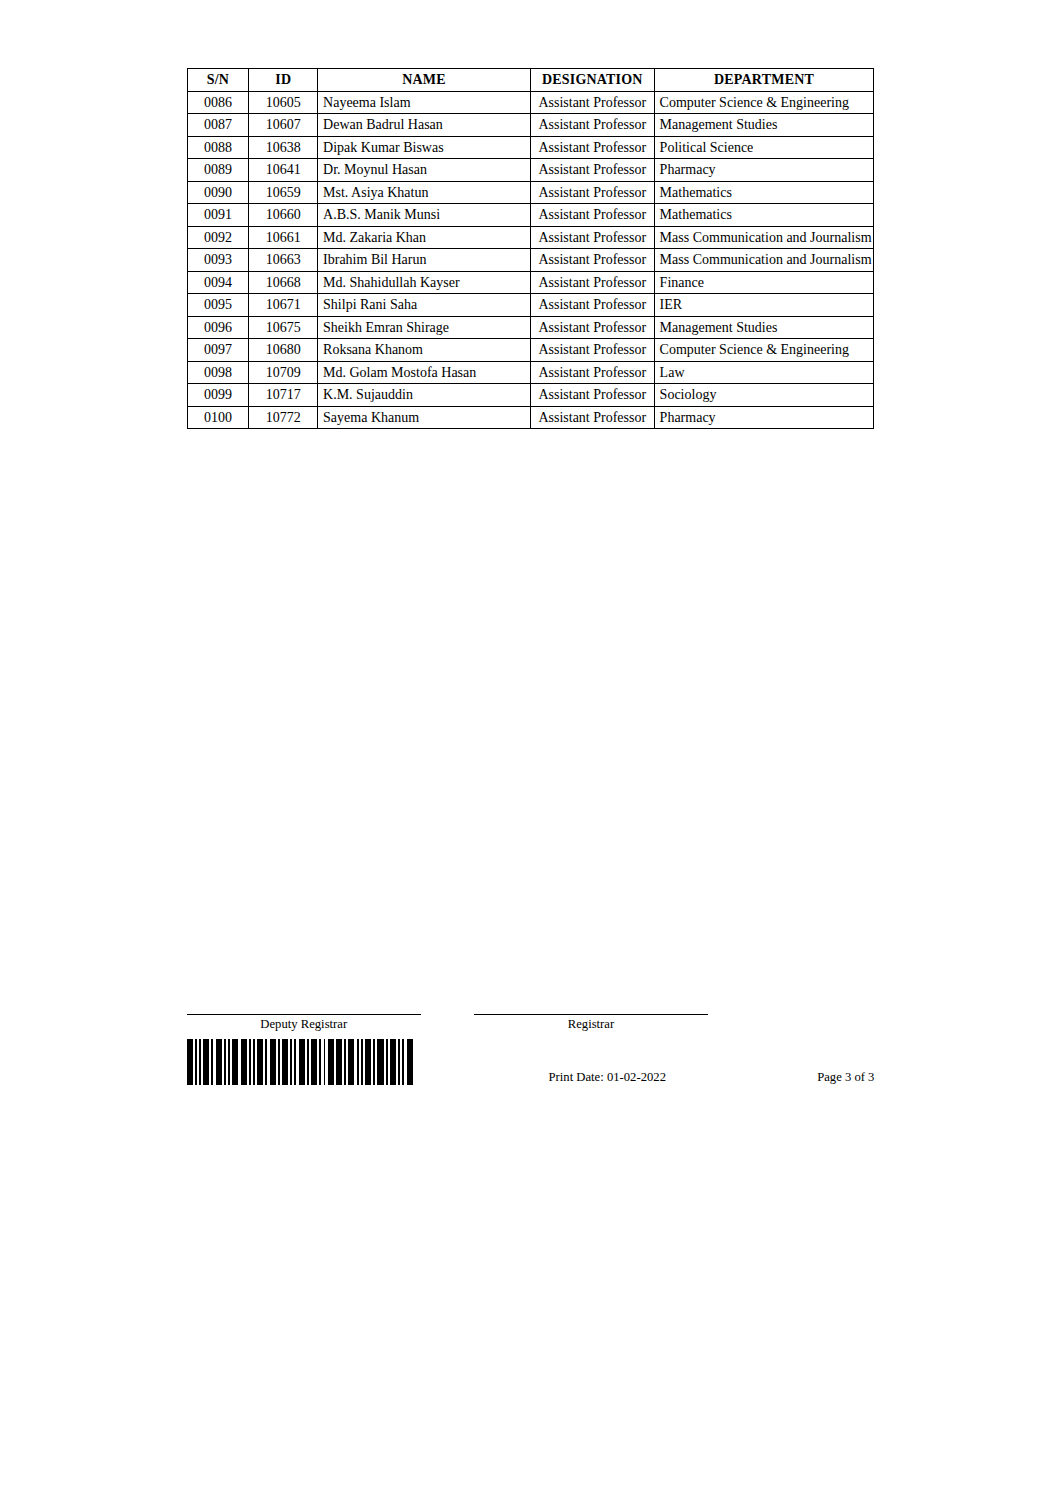| S/N | ID | NAME | DESIGNATION | DEPARTMENT |
| --- | --- | --- | --- | --- |
| 0086 | 10605 | Nayeema Islam | Assistant Professor | Computer Science & Engineering |
| 0087 | 10607 | Dewan Badrul Hasan | Assistant Professor | Management Studies |
| 0088 | 10638 | Dipak Kumar Biswas | Assistant Professor | Political Science |
| 0089 | 10641 | Dr. Moynul Hasan | Assistant Professor | Pharmacy |
| 0090 | 10659 | Mst. Asiya Khatun | Assistant Professor | Mathematics |
| 0091 | 10660 | A.B.S. Manik Munsi | Assistant Professor | Mathematics |
| 0092 | 10661 | Md. Zakaria Khan | Assistant Professor | Mass Communication and Journalism |
| 0093 | 10663 | Ibrahim Bil Harun | Assistant Professor | Mass Communication and Journalism |
| 0094 | 10668 | Md. Shahidullah Kayser | Assistant Professor | Finance |
| 0095 | 10671 | Shilpi Rani Saha | Assistant Professor | IER |
| 0096 | 10675 | Sheikh Emran Shirage | Assistant Professor | Management Studies |
| 0097 | 10680 | Roksana Khanom | Assistant Professor | Computer Science & Engineering |
| 0098 | 10709 | Md. Golam Mostofa Hasan | Assistant Professor | Law |
| 0099 | 10717 | K.M. Sujauddin | Assistant Professor | Sociology |
| 0100 | 10772 | Sayema Khanum | Assistant Professor | Pharmacy |
Deputy Registrar
Registrar
Print Date: 01-02-2022
Page 3 of 3